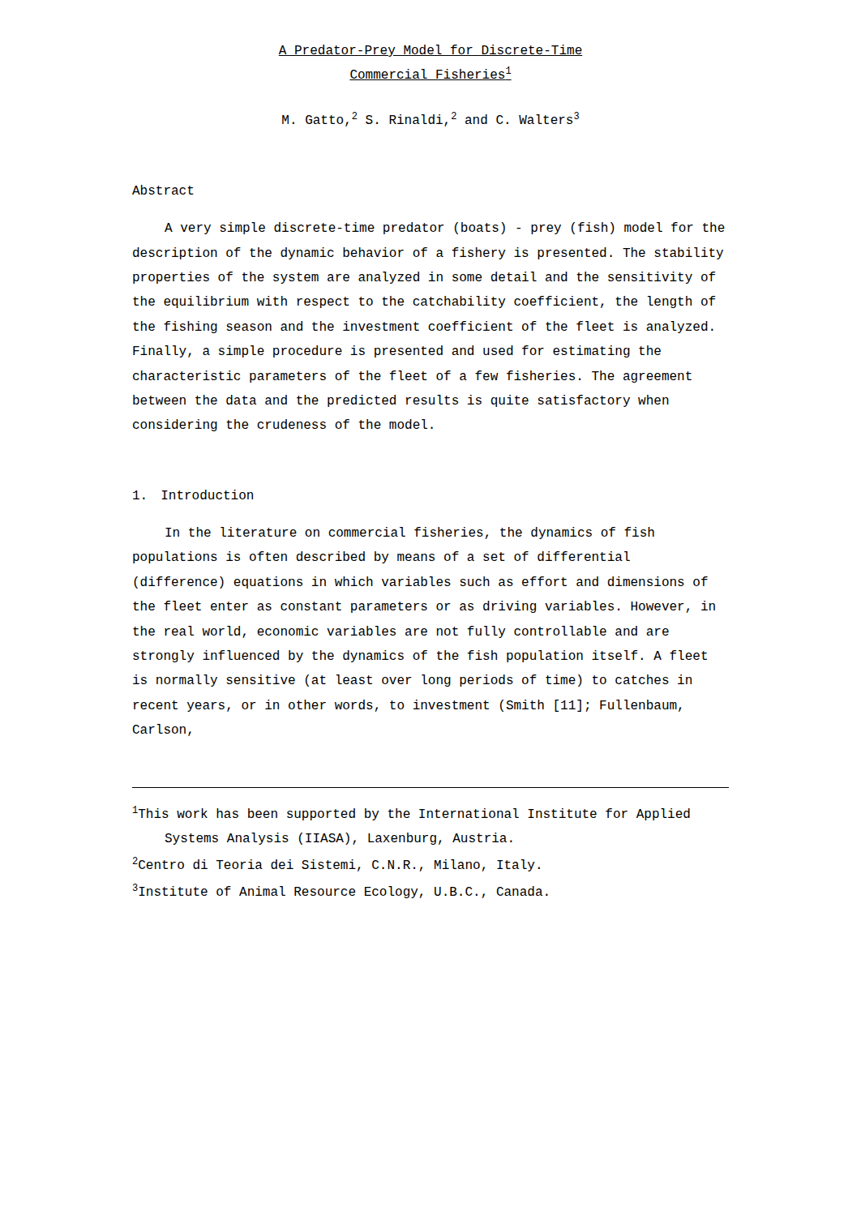A Predator-Prey Model for Discrete-Time Commercial Fisheries1
M. Gatto,2 S. Rinaldi,2 and C. Walters3
Abstract
A very simple discrete-time predator (boats) - prey (fish) model for the description of the dynamic behavior of a fishery is presented. The stability properties of the system are analyzed in some detail and the sensitivity of the equilibrium with respect to the catchability coefficient, the length of the fishing season and the investment coefficient of the fleet is analyzed. Finally, a simple procedure is presented and used for estimating the characteristic parameters of the fleet of a few fisheries. The agreement between the data and the predicted results is quite satisfactory when considering the crudeness of the model.
1. Introduction
In the literature on commercial fisheries, the dynamics of fish populations is often described by means of a set of differential (difference) equations in which variables such as effort and dimensions of the fleet enter as constant parameters or as driving variables. However, in the real world, economic variables are not fully controllable and are strongly influenced by the dynamics of the fish population itself. A fleet is normally sensitive (at least over long periods of time) to catches in recent years, or in other words, to investment (Smith [11]; Fullenbaum, Carlson,
1This work has been supported by the International Institute for Applied Systems Analysis (IIASA), Laxenburg, Austria.
2Centro di Teoria dei Sistemi, C.N.R., Milano, Italy.
3Institute of Animal Resource Ecology, U.B.C., Canada.